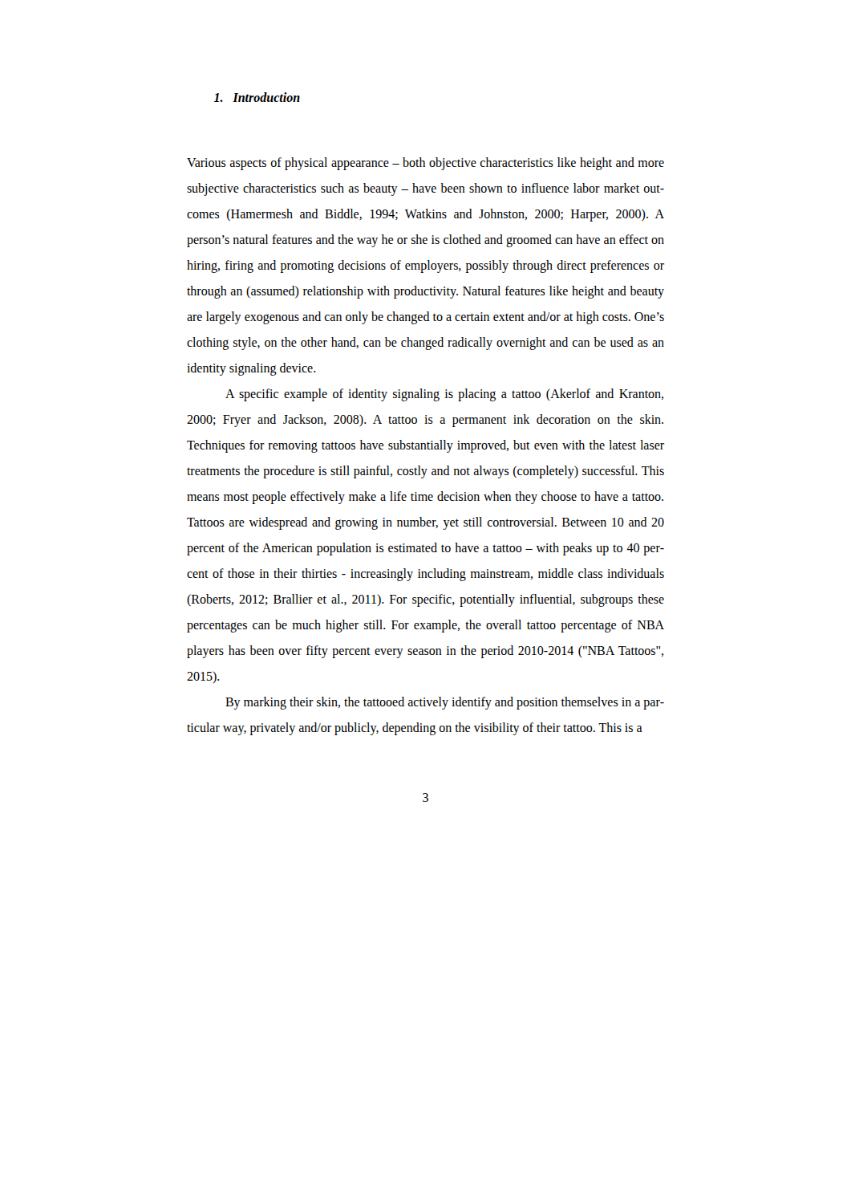1. Introduction
Various aspects of physical appearance – both objective characteristics like height and more subjective characteristics such as beauty – have been shown to influence labor market outcomes (Hamermesh and Biddle, 1994; Watkins and Johnston, 2000; Harper, 2000). A person’s natural features and the way he or she is clothed and groomed can have an effect on hiring, firing and promoting decisions of employers, possibly through direct preferences or through an (assumed) relationship with productivity. Natural features like height and beauty are largely exogenous and can only be changed to a certain extent and/or at high costs. One’s clothing style, on the other hand, can be changed radically overnight and can be used as an identity signaling device.
A specific example of identity signaling is placing a tattoo (Akerlof and Kranton, 2000; Fryer and Jackson, 2008). A tattoo is a permanent ink decoration on the skin. Techniques for removing tattoos have substantially improved, but even with the latest laser treatments the procedure is still painful, costly and not always (completely) successful. This means most people effectively make a life time decision when they choose to have a tattoo. Tattoos are widespread and growing in number, yet still controversial. Between 10 and 20 percent of the American population is estimated to have a tattoo – with peaks up to 40 percent of those in their thirties - increasingly including mainstream, middle class individuals (Roberts, 2012; Brallier et al., 2011). For specific, potentially influential, subgroups these percentages can be much higher still. For example, the overall tattoo percentage of NBA players has been over fifty percent every season in the period 2010-2014 ("NBA Tattoos", 2015).
By marking their skin, the tattooed actively identify and position themselves in a particular way, privately and/or publicly, depending on the visibility of their tattoo. This is a
3